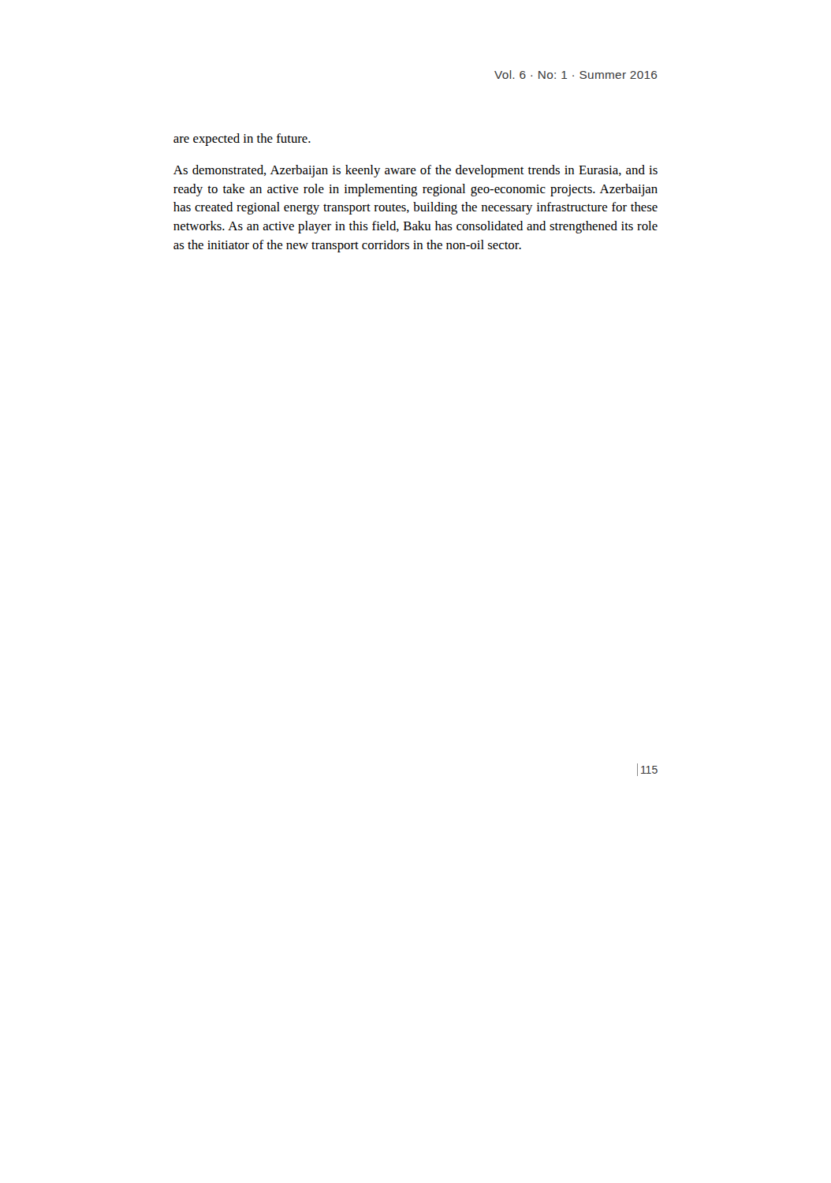Vol. 6 · No: 1 · Summer 2016
are expected in the future.
As demonstrated, Azerbaijan is keenly aware of the development trends in Eurasia, and is ready to take an active role in implementing regional geo-economic projects. Azerbaijan has created regional energy transport routes, building the necessary infrastructure for these networks. As an active player in this field, Baku has consolidated and strengthened its role as the initiator of the new transport corridors in the non-oil sector.
115